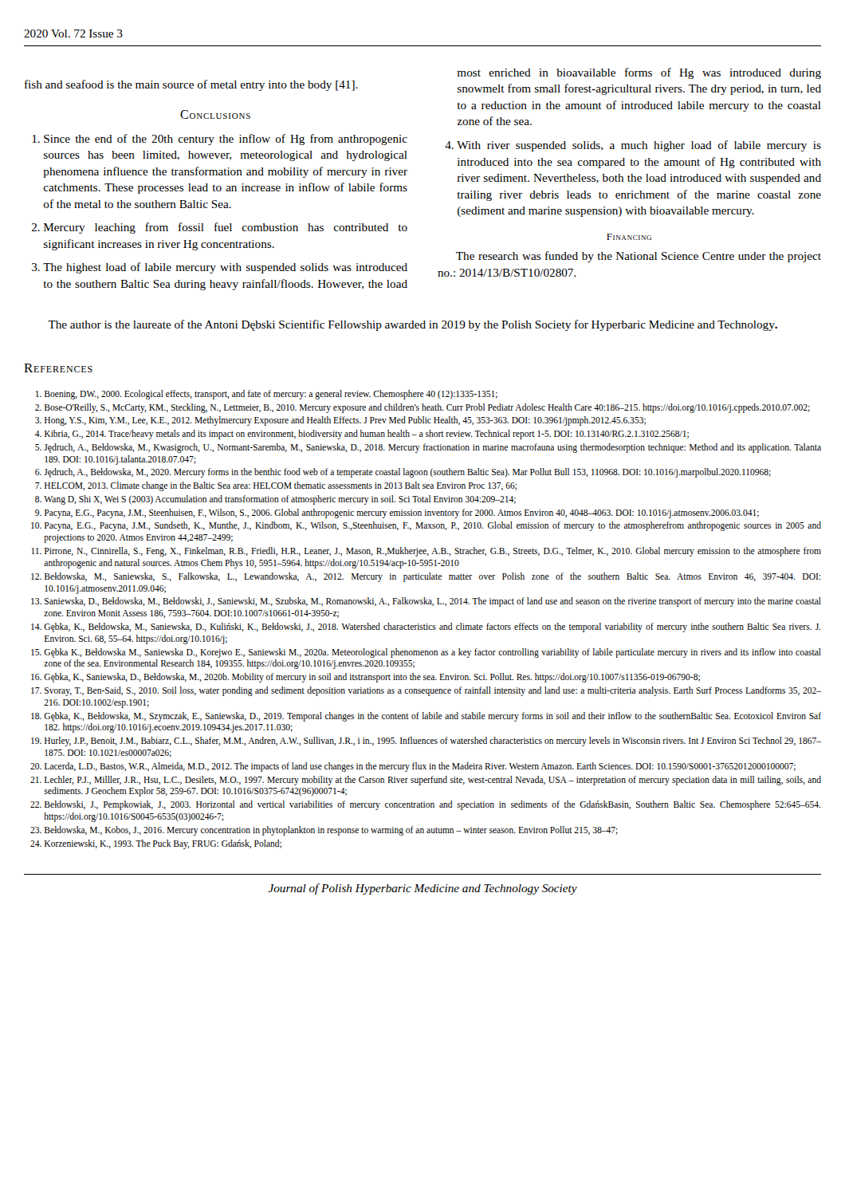2020 Vol. 72 Issue 3
fish and seafood is the main source of metal entry into the body [41].
Conclusions
Since the end of the 20th century the inflow of Hg from anthropogenic sources has been limited, however, meteorological and hydrological phenomena influence the transformation and mobility of mercury in river catchments. These processes lead to an increase in inflow of labile forms of the metal to the southern Baltic Sea.
Mercury leaching from fossil fuel combustion has contributed to significant increases in river Hg concentrations.
The highest load of labile mercury with suspended solids was introduced to the southern Baltic Sea during heavy rainfall/floods. However, the load most enriched in bioavailable forms of Hg was introduced during snowmelt from small forest-agricultural rivers. The dry period, in turn, led to a reduction in the amount of introduced labile mercury to the coastal zone of the sea.
With river suspended solids, a much higher load of labile mercury is introduced into the sea compared to the amount of Hg contributed with river sediment. Nevertheless, both the load introduced with suspended and trailing river debris leads to enrichment of the marine coastal zone (sediment and marine suspension) with bioavailable mercury.
Financing
The research was funded by the National Science Centre under the project no.: 2014/13/B/ST10/02807.
The author is the laureate of the Antoni Dębski Scientific Fellowship awarded in 2019 by the Polish Society for Hyperbaric Medicine and Technology.
References
Boening, DW., 2000. Ecological effects, transport, and fate of mercury: a general review. Chemosphere 40 (12):1335-1351;
Bose-O'Reilly, S., McCarty, KM., Steckling, N., Lettmeier, B., 2010. Mercury exposure and children's heath. Curr Probl Pediatr Adolesc Health Care 40:186–215. https://doi.org/10.1016/j.cppeds.2010.07.002;
Hong, Y.S., Kim, Y.M., Lee, K.E., 2012. Methylmercury Exposure and Health Effects. J Prev Med Public Health, 45, 353-363. DOI: 10.3961/jpmph.2012.45.6.353;
Kibria, G., 2014. Trace/heavy metals and its impact on environment, biodiversity and human health – a short review. Technical report 1-5. DOI: 10.13140/RG.2.1.3102.2568/1;
Jędruch, A., Bełdowska, M., Kwasigroch, U., Normant-Saremba, M., Saniewska, D., 2018. Mercury fractionation in marine macrofauna using thermodesorption technique: Method and its application. Talanta 189. DOI: 10.1016/j.talanta.2018.07.047;
Jędruch, A., Bełdowska, M., 2020. Mercury forms in the benthic food web of a temperate coastal lagoon (southern Baltic Sea). Mar Pollut Bull 153, 110968. DOI: 10.1016/j.marpolbul.2020.110968;
HELCOM, 2013. Climate change in the Baltic Sea area: HELCOM thematic assessments in 2013 Balt sea Environ Proc 137, 66;
Wang D, Shi X, Wei S (2003) Accumulation and transformation of atmospheric mercury in soil. Sci Total Environ 304:209–214;
Pacyna, E.G., Pacyna, J.M., Steenhuisen, F., Wilson, S., 2006. Global anthropogenic mercury emission inventory for 2000. Atmos Environ 40, 4048–4063. DOI: 10.1016/j.atmosenv.2006.03.041;
Pacyna, E.G., Pacyna, J.M., Sundseth, K., Munthe, J., Kindbom, K., Wilson, S.,Steenhuisen, F., Maxson, P., 2010. Global emission of mercury to the atmospherefrom anthropogenic sources in 2005 and projections to 2020. Atmos Environ 44,2487–2499;
Pirrone, N., Cinnirella, S., Feng, X., Finkelman, R.B., Friedli, H.R., Leaner, J., Mason, R.,Mukherjee, A.B., Stracher, G.B., Streets, D.G., Telmer, K., 2010. Global mercury emission to the atmosphere from anthropogenic and natural sources. Atmos Chem Phys 10, 5951–5964. https://doi.org/10.5194/acp-10-5951-2010
Bełdowska, M., Saniewska, S., Falkowska, L., Lewandowska, A., 2012. Mercury in particulate matter over Polish zone of the southern Baltic Sea. Atmos Environ 46, 397-404. DOI: 10.1016/j.atmosenv.2011.09.046;
Saniewska, D., Bełdowska, M., Bełdowski, J., Saniewski, M., Szubska, M., Romanowski, A., Falkowska, L., 2014. The impact of land use and season on the riverine transport of mercury into the marine coastal zone. Environ Monit Assess 186, 7593–7604. DOI:10.1007/s10661-014-3950-z;
Gębka, K., Bełdowska, M., Saniewska, D., Kuliński, K., Bełdowski, J., 2018. Watershed characteristics and climate factors effects on the temporal variability of mercury inthe southern Baltic Sea rivers. J. Environ. Sci. 68, 55–64. https://doi.org/10.1016/j;
Gębka K., Bełdowska M., Saniewska D., Korejwo E., Saniewski M., 2020a. Meteorological phenomenon as a key factor controlling variability of labile particulate mercury in rivers and its inflow into coastal zone of the sea. Environmental Research 184, 109355. https://doi.org/10.1016/j.envres.2020.109355;
Gębka, K., Saniewska, D., Bełdowska, M., 2020b. Mobility of mercury in soil and itstransport into the sea. Environ. Sci. Pollut. Res. https://doi.org/10.1007/s11356-019-06790-8;
Svoray, T., Ben-Said, S., 2010. Soil loss, water ponding and sediment deposition variations as a consequence of rainfall intensity and land use: a multi-criteria analysis. Earth Surf Process Landforms 35, 202–216. DOI:10.1002/esp.1901;
Gębka, K., Bełdowska, M., Szymczak, E., Saniewska, D., 2019. Temporal changes in the content of labile and stabile mercury forms in soil and their inflow to the southernBaltic Sea. Ecotoxicol Environ Saf 182. https://doi.org/10.1016/j.ecoenv.2019.109434.jes.2017.11.030;
Hurley, J.P., Benoit, J.M., Babiarz, C.L., Shafer, M.M., Andren, A.W., Sullivan, J.R., i in., 1995. Influences of watershed characteristics on mercury levels in Wisconsin rivers. Int J Environ Sci Technol 29, 1867–1875. DOI: 10.1021/es00007a026;
Lacerda, L.D., Bastos, W.R., Almeida, M.D., 2012. The impacts of land use changes in the mercury flux in the Madeira River. Western Amazon. Earth Sciences. DOI: 10.1590/S0001-37652012000100007;
Lechler, P.J., Milller, J.R., Hsu, L.C., Desilets, M.O., 1997. Mercury mobility at the Carson River superfund site, west-central Nevada, USA – interpretation of mercury speciation data in mill tailing, soils, and sediments. J Geochem Explor 58, 259-67. DOI: 10.1016/S0375-6742(96)00071-4;
Bełdowski, J., Pempkowiak, J., 2003. Horizontal and vertical variabilities of mercury concentration and speciation in sediments of the GdańskBasin, Southern Baltic Sea. Chemosphere 52:645–654. https://doi.org/10.1016/S0045-6535(03)00246-7;
Bełdowska, M., Kobos, J., 2016. Mercury concentration in phytoplankton in response to warming of an autumn – winter season. Environ Pollut 215, 38–47;
Korzeniewski, K., 1993. The Puck Bay, FRUG: Gdańsk, Poland;
Journal of Polish Hyperbaric Medicine and Technology Society